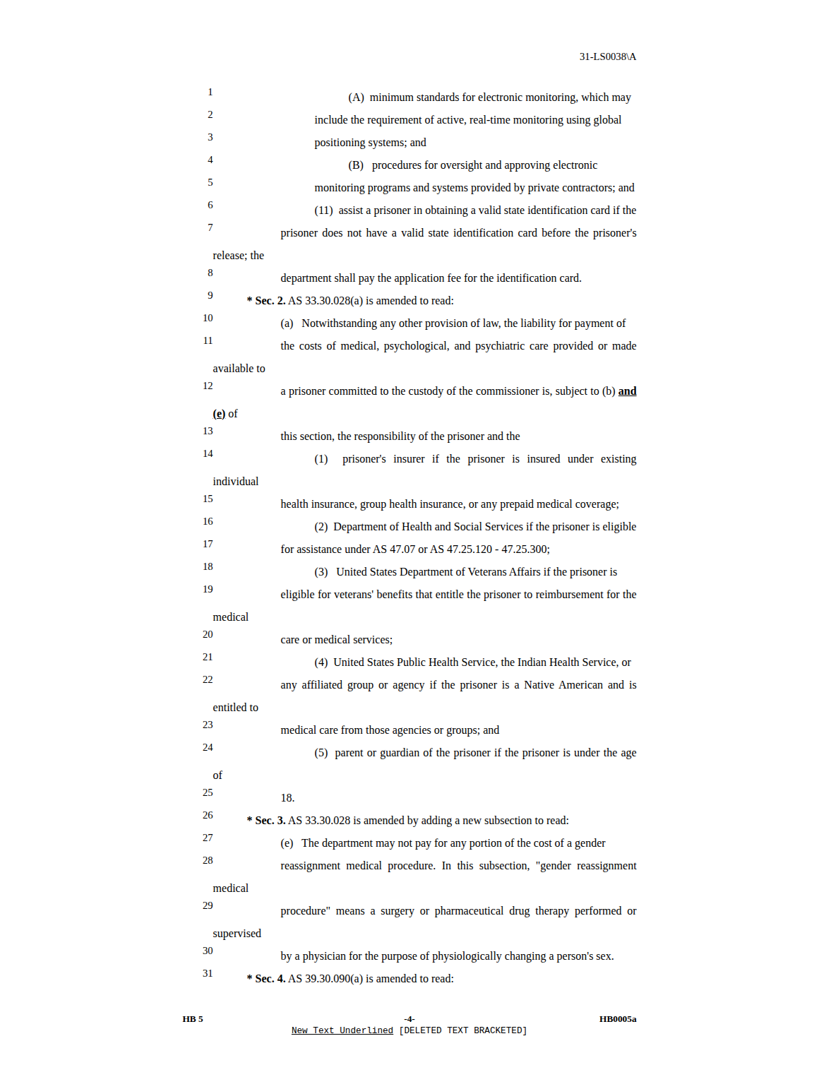31-LS0038\A
| 1 | (A) minimum standards for electronic monitoring, which may |
| 2 | include the requirement of active, real-time monitoring using global |
| 3 | positioning systems; and |
| 4 | (B) procedures for oversight and approving electronic |
| 5 | monitoring programs and systems provided by private contractors; and |
| 6 | (11) assist a prisoner in obtaining a valid state identification card if the |
| 7 | prisoner does not have a valid state identification card before the prisoner's release; the |
| 8 | department shall pay the application fee for the identification card. |
| 9 | * Sec. 2. AS 33.30.028(a) is amended to read: |
| 10 | (a) Notwithstanding any other provision of law, the liability for payment of |
| 11 | the costs of medical, psychological, and psychiatric care provided or made available to |
| 12 | a prisoner committed to the custody of the commissioner is, subject to (b) and (e) of |
| 13 | this section, the responsibility of the prisoner and the |
| 14 | (1) prisoner's insurer if the prisoner is insured under existing individual |
| 15 | health insurance, group health insurance, or any prepaid medical coverage; |
| 16 | (2) Department of Health and Social Services if the prisoner is eligible |
| 17 | for assistance under AS 47.07 or AS 47.25.120 - 47.25.300; |
| 18 | (3) United States Department of Veterans Affairs if the prisoner is |
| 19 | eligible for veterans' benefits that entitle the prisoner to reimbursement for the medical |
| 20 | care or medical services; |
| 21 | (4) United States Public Health Service, the Indian Health Service, or |
| 22 | any affiliated group or agency if the prisoner is a Native American and is entitled to |
| 23 | medical care from those agencies or groups; and |
| 24 | (5) parent or guardian of the prisoner if the prisoner is under the age of |
| 25 | 18. |
| 26 | * Sec. 3. AS 33.30.028 is amended by adding a new subsection to read: |
| 27 | (e) The department may not pay for any portion of the cost of a gender |
| 28 | reassignment medical procedure. In this subsection, "gender reassignment medical |
| 29 | procedure" means a surgery or pharmaceutical drug therapy performed or supervised |
| 30 | by a physician for the purpose of physiologically changing a person's sex. |
| 31 | * Sec. 4. AS 39.30.090(a) is amended to read: |
HB 5
-4-
HB0005a
New Text Underlined [DELETED TEXT BRACKETED]